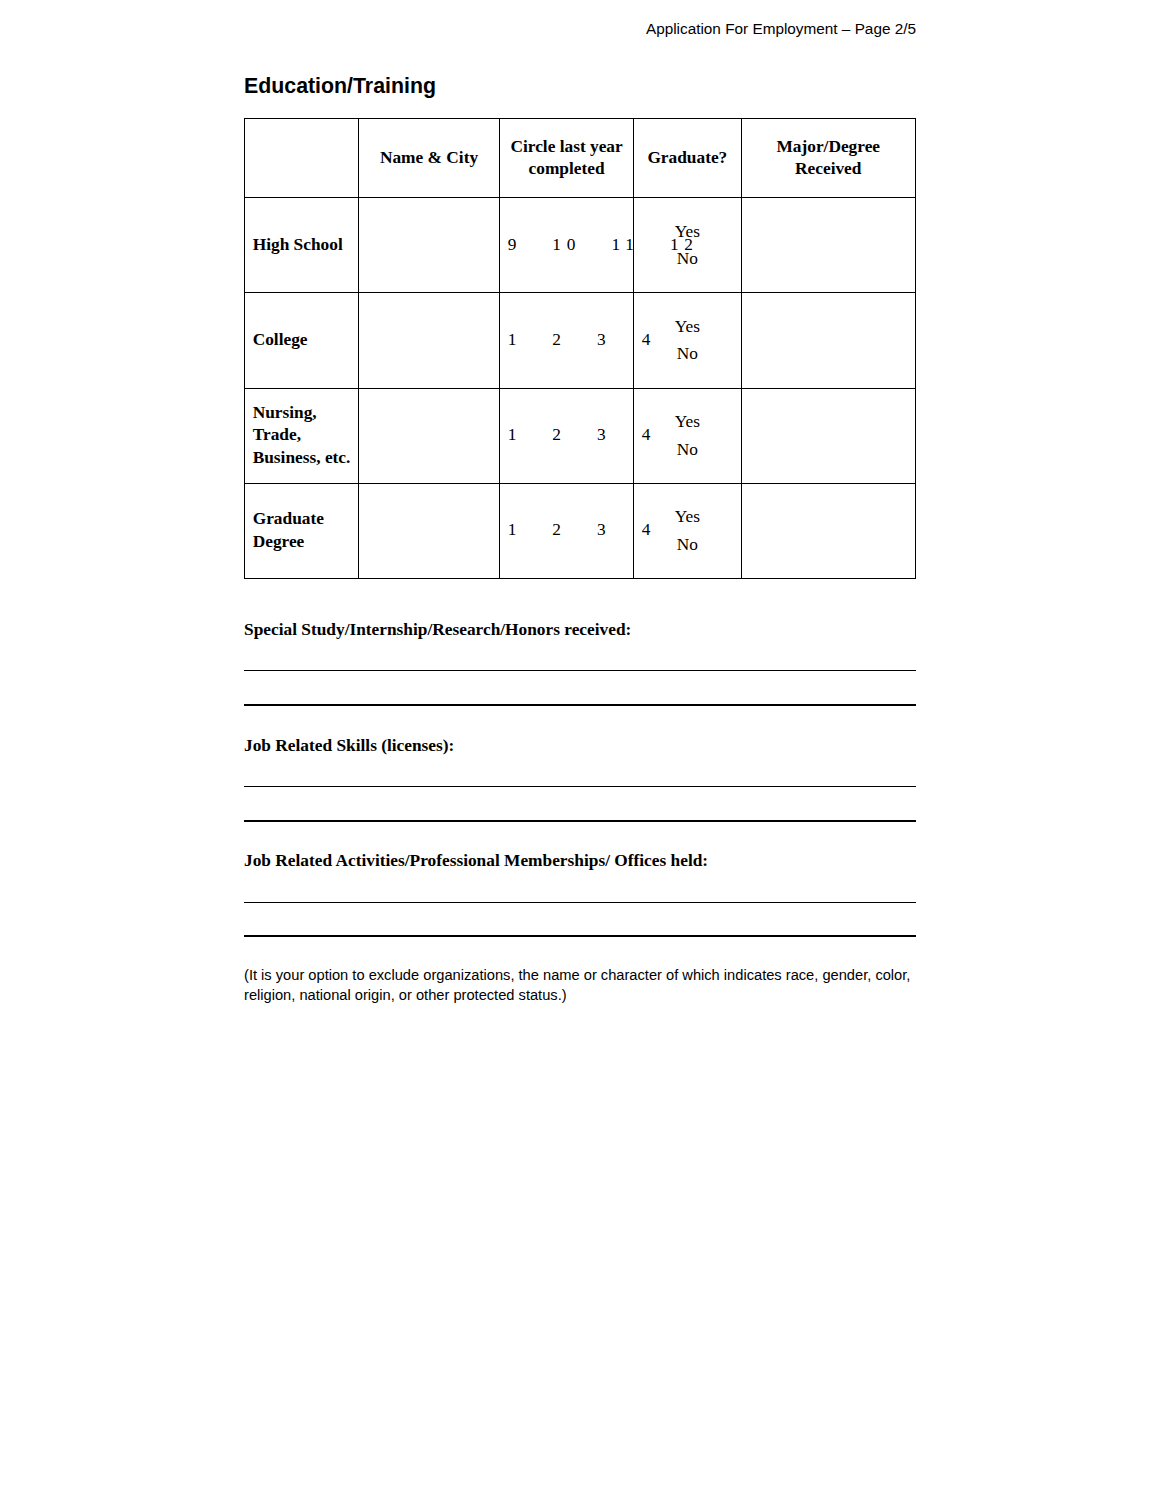Application For Employment – Page 2/5
Education/Training
| | Name & City | Circle last year completed | Graduate? | Major/Degree Received |
| --- | --- | --- | --- | --- |
| High School | | 9 10 11 12 | Yes No | |
| College | | 1 2 3 4 | Yes No | |
| Nursing, Trade, Business, etc. | | 1 2 3 4 | Yes No | |
| Graduate Degree | | 1 2 3 4 | Yes No | |
Special Study/Internship/Research/Honors received:
Job Related Skills (licenses):
Job Related Activities/Professional Memberships/ Offices held:
(It is your option to exclude organizations, the name or character of which indicates race, gender, color, religion, national origin, or other protected status.)